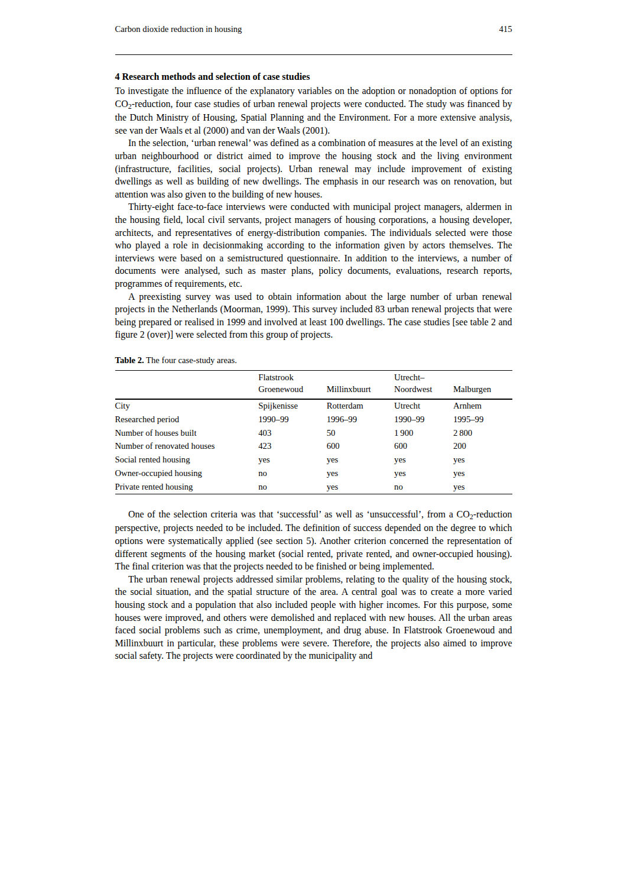Carbon dioxide reduction in housing 415
4 Research methods and selection of case studies
To investigate the influence of the explanatory variables on the adoption or nonadoption of options for CO2-reduction, four case studies of urban renewal projects were conducted. The study was financed by the Dutch Ministry of Housing, Spatial Planning and the Environment. For a more extensive analysis, see van der Waals et al (2000) and van der Waals (2001).
In the selection, ‘urban renewal’ was defined as a combination of measures at the level of an existing urban neighbourhood or district aimed to improve the housing stock and the living environment (infrastructure, facilities, social projects). Urban renewal may include improvement of existing dwellings as well as building of new dwellings. The emphasis in our research was on renovation, but attention was also given to the building of new houses.
Thirty-eight face-to-face interviews were conducted with municipal project managers, aldermen in the housing field, local civil servants, project managers of housing corporations, a housing developer, architects, and representatives of energy-distribution companies. The individuals selected were those who played a role in decisionmaking according to the information given by actors themselves. The interviews were based on a semistructured questionnaire. In addition to the interviews, a number of documents were analysed, such as master plans, policy documents, evaluations, research reports, programmes of requirements, etc.
A preexisting survey was used to obtain information about the large number of urban renewal projects in the Netherlands (Moorman, 1999). This survey included 83 urban renewal projects that were being prepared or realised in 1999 and involved at least 100 dwellings. The case studies [see table 2 and figure 2 (over)] were selected from this group of projects.
Table 2. The four case-study areas.
| | Flatstrook Groenewoud | Millinxbuurt | Utrecht– Noordwest | Malburgen |
| --- | --- | --- | --- | --- |
| City | Spijkenisse | Rotterdam | Utrecht | Arnhem |
| Researched period | 1990–99 | 1996–99 | 1990–99 | 1995–99 |
| Number of houses built | 403 | 50 | 1 900 | 2 800 |
| Number of renovated houses | 423 | 600 | 600 | 200 |
| Social rented housing | yes | yes | yes | yes |
| Owner-occupied housing | no | yes | yes | yes |
| Private rented housing | no | yes | no | yes |
One of the selection criteria was that ‘successful’ as well as ‘unsuccessful’, from a CO2-reduction perspective, projects needed to be included. The definition of success depended on the degree to which options were systematically applied (see section 5). Another criterion concerned the representation of different segments of the housing market (social rented, private rented, and owner-occupied housing). The final criterion was that the projects needed to be finished or being implemented.
The urban renewal projects addressed similar problems, relating to the quality of the housing stock, the social situation, and the spatial structure of the area. A central goal was to create a more varied housing stock and a population that also included people with higher incomes. For this purpose, some houses were improved, and others were demolished and replaced with new houses. All the urban areas faced social problems such as crime, unemployment, and drug abuse. In Flatstrook Groenewoud and Millinxbuurt in particular, these problems were severe. Therefore, the projects also aimed to improve social safety. The projects were coordinated by the municipality and